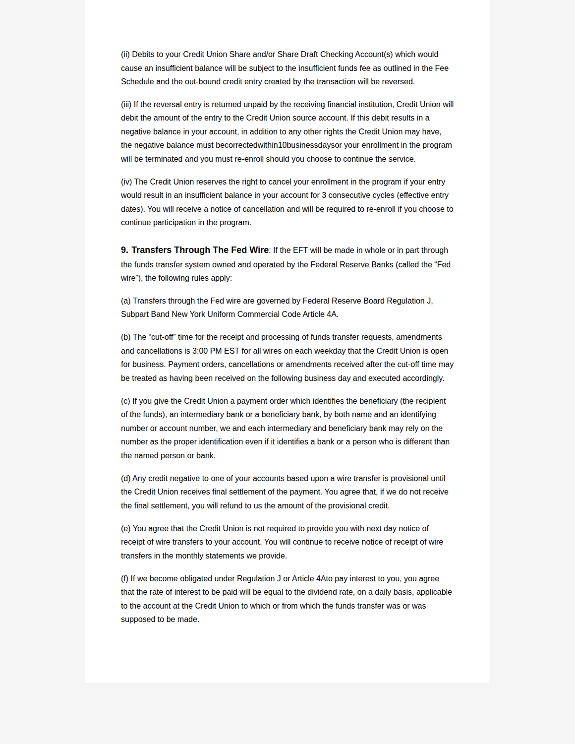(ii) Debits to your Credit Union Share and/or Share Draft Checking Account(s) which would cause an insufficient balance will be subject to the insufficient funds fee as outlined in the Fee Schedule and the out-bound credit entry created by the transaction will be reversed.
(iii) If the reversal entry is returned unpaid by the receiving financial institution, Credit Union will debit the amount of the entry to the Credit Union source account. If this debit results in a negative balance in your account, in addition to any other rights the Credit Union may have, the negative balance must becorrectedwithin10businessdaysor your enrollment in the program will be terminated and you must re-enroll should you choose to continue the service.
(iv) The Credit Union reserves the right to cancel your enrollment in the program if your entry would result in an insufficient balance in your account for 3 consecutive cycles (effective entry dates). You will receive a notice of cancellation and will be required to re-enroll if you choose to continue participation in the program.
9. Transfers Through The Fed Wire: If the EFT will be made in whole or in part through the funds transfer system owned and operated by the Federal Reserve Banks (called the “Fed wire”), the following rules apply:
(a) Transfers through the Fed wire are governed by Federal Reserve Board Regulation J, Subpart Band New York Uniform Commercial Code Article 4A.
(b) The “cut-off” time for the receipt and processing of funds transfer requests, amendments and cancellations is 3:00 PM EST for all wires on each weekday that the Credit Union is open for business. Payment orders, cancellations or amendments received after the cut-off time may be treated as having been received on the following business day and executed accordingly.
(c) If you give the Credit Union a payment order which identifies the beneficiary (the recipient of the funds), an intermediary bank or a beneficiary bank, by both name and an identifying number or account number, we and each intermediary and beneficiary bank may rely on the number as the proper identification even if it identifies a bank or a person who is different than the named person or bank.
(d) Any credit negative to one of your accounts based upon a wire transfer is provisional until the Credit Union receives final settlement of the payment. You agree that, if we do not receive the final settlement, you will refund to us the amount of the provisional credit.
(e) You agree that the Credit Union is not required to provide you with next day notice of receipt of wire transfers to your account. You will continue to receive notice of receipt of wire transfers in the monthly statements we provide.
(f) If we become obligated under Regulation J or Article 4Ato pay interest to you, you agree that the rate of interest to be paid will be equal to the dividend rate, on a daily basis, applicable to the account at the Credit Union to which or from which the funds transfer was or was supposed to be made.